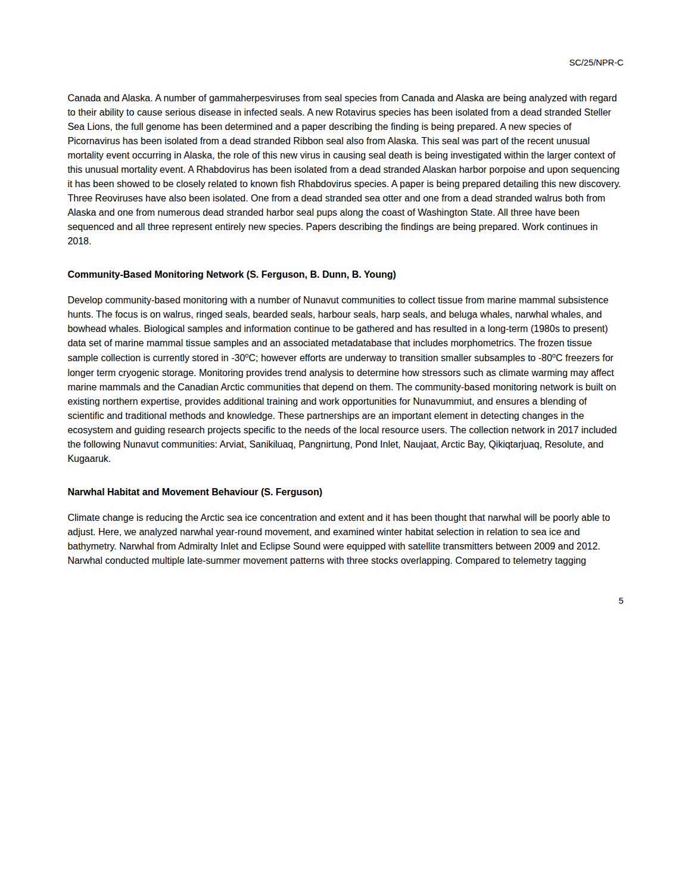SC/25/NPR-C
Canada and Alaska. A number of gammaherpesviruses from seal species from Canada and Alaska are being analyzed with regard to their ability to cause serious disease in infected seals. A new Rotavirus species has been isolated from a dead stranded Steller Sea Lions, the full genome has been determined and a paper describing the finding is being prepared. A new species of Picornavirus has been isolated from a dead stranded Ribbon seal also from Alaska. This seal was part of the recent unusual mortality event occurring in Alaska, the role of this new virus in causing seal death is being investigated within the larger context of this unusual mortality event. A Rhabdovirus has been isolated from a dead stranded Alaskan harbor porpoise and upon sequencing it has been showed to be closely related to known fish Rhabdovirus species. A paper is being prepared detailing this new discovery. Three Reoviruses have also been isolated. One from a dead stranded sea otter and one from a dead stranded walrus both from Alaska and one from numerous dead stranded harbor seal pups along the coast of Washington State. All three have been sequenced and all three represent entirely new species. Papers describing the findings are being prepared. Work continues in 2018.
Community-Based Monitoring Network (S. Ferguson, B. Dunn, B. Young)
Develop community-based monitoring with a number of Nunavut communities to collect tissue from marine mammal subsistence hunts. The focus is on walrus, ringed seals, bearded seals, harbour seals, harp seals, and beluga whales, narwhal whales, and bowhead whales. Biological samples and information continue to be gathered and has resulted in a long-term (1980s to present) data set of marine mammal tissue samples and an associated metadatabase that includes morphometrics. The frozen tissue sample collection is currently stored in -30oC; however efforts are underway to transition smaller subsamples to -80oC freezers for longer term cryogenic storage. Monitoring provides trend analysis to determine how stressors such as climate warming may affect marine mammals and the Canadian Arctic communities that depend on them. The community-based monitoring network is built on existing northern expertise, provides additional training and work opportunities for Nunavummiut, and ensures a blending of scientific and traditional methods and knowledge. These partnerships are an important element in detecting changes in the ecosystem and guiding research projects specific to the needs of the local resource users. The collection network in 2017 included the following Nunavut communities: Arviat, Sanikiluaq, Pangnirtung, Pond Inlet, Naujaat, Arctic Bay, Qikiqtarjuaq, Resolute, and Kugaaruk.
Narwhal Habitat and Movement Behaviour (S. Ferguson)
Climate change is reducing the Arctic sea ice concentration and extent and it has been thought that narwhal will be poorly able to adjust. Here, we analyzed narwhal year-round movement, and examined winter habitat selection in relation to sea ice and bathymetry. Narwhal from Admiralty Inlet and Eclipse Sound were equipped with satellite transmitters between 2009 and 2012. Narwhal conducted multiple late-summer movement patterns with three stocks overlapping. Compared to telemetry tagging
5